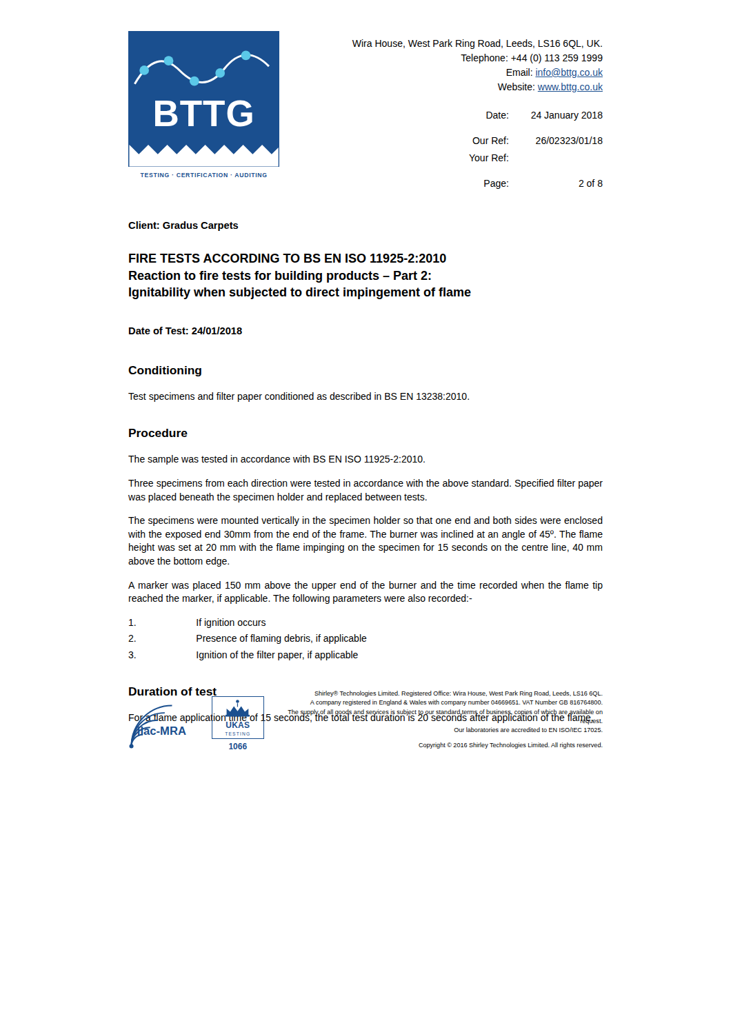BTTG
TESTING · CERTIFICATION · AUDITING
Wira House, West Park Ring Road, Leeds, LS16 6QL, UK.
Telephone: +44 (0) 113 259 1999
Email: info@bttg.co.uk
Website: www.bttg.co.uk
| Date: | 24 January 2018 |
| Our Ref: | 26/02323/01/18 |
| Your Ref: | |
| Page: | 2 of 8 |
Client: Gradus Carpets
FIRE TESTS ACCORDING TO BS EN ISO 11925-2:2010
Reaction to fire tests for building products – Part 2:
Ignitability when subjected to direct impingement of flame
Date of Test: 24/01/2018
Conditioning
Test specimens and filter paper conditioned as described in BS EN 13238:2010.
Procedure
The sample was tested in accordance with BS EN ISO 11925-2:2010.
Three specimens from each direction were tested in accordance with the above standard. Specified filter paper was placed beneath the specimen holder and replaced between tests.
The specimens were mounted vertically in the specimen holder so that one end and both sides were enclosed with the exposed end 30mm from the end of the frame. The burner was inclined at an angle of 45º. The flame height was set at 20 mm with the flame impinging on the specimen for 15 seconds on the centre line, 40 mm above the bottom edge.
A marker was placed 150 mm above the upper end of the burner and the time recorded when the flame tip reached the marker, if applicable. The following parameters were also recorded:-
1. If ignition occurs
2. Presence of flaming debris, if applicable
3. Ignition of the filter paper, if applicable
Duration of test
For a flame application time of 15 seconds, the total test duration is 20 seconds after application of the flame.
ilac-MRA
UKAS
TESTING
1066
Shirley® Technologies Limited. Registered Office: Wira House, West Park Ring Road, Leeds, LS16 6QL.
A company registered in England & Wales with company number 04669651. VAT Number GB 816764800.
The supply of all goods and services is subject to our standard terms of business, copies of which are available on request.
Our laboratories are accredited to EN ISO/IEC 17025.
Copyright © 2016 Shirley Technologies Limited. All rights reserved.